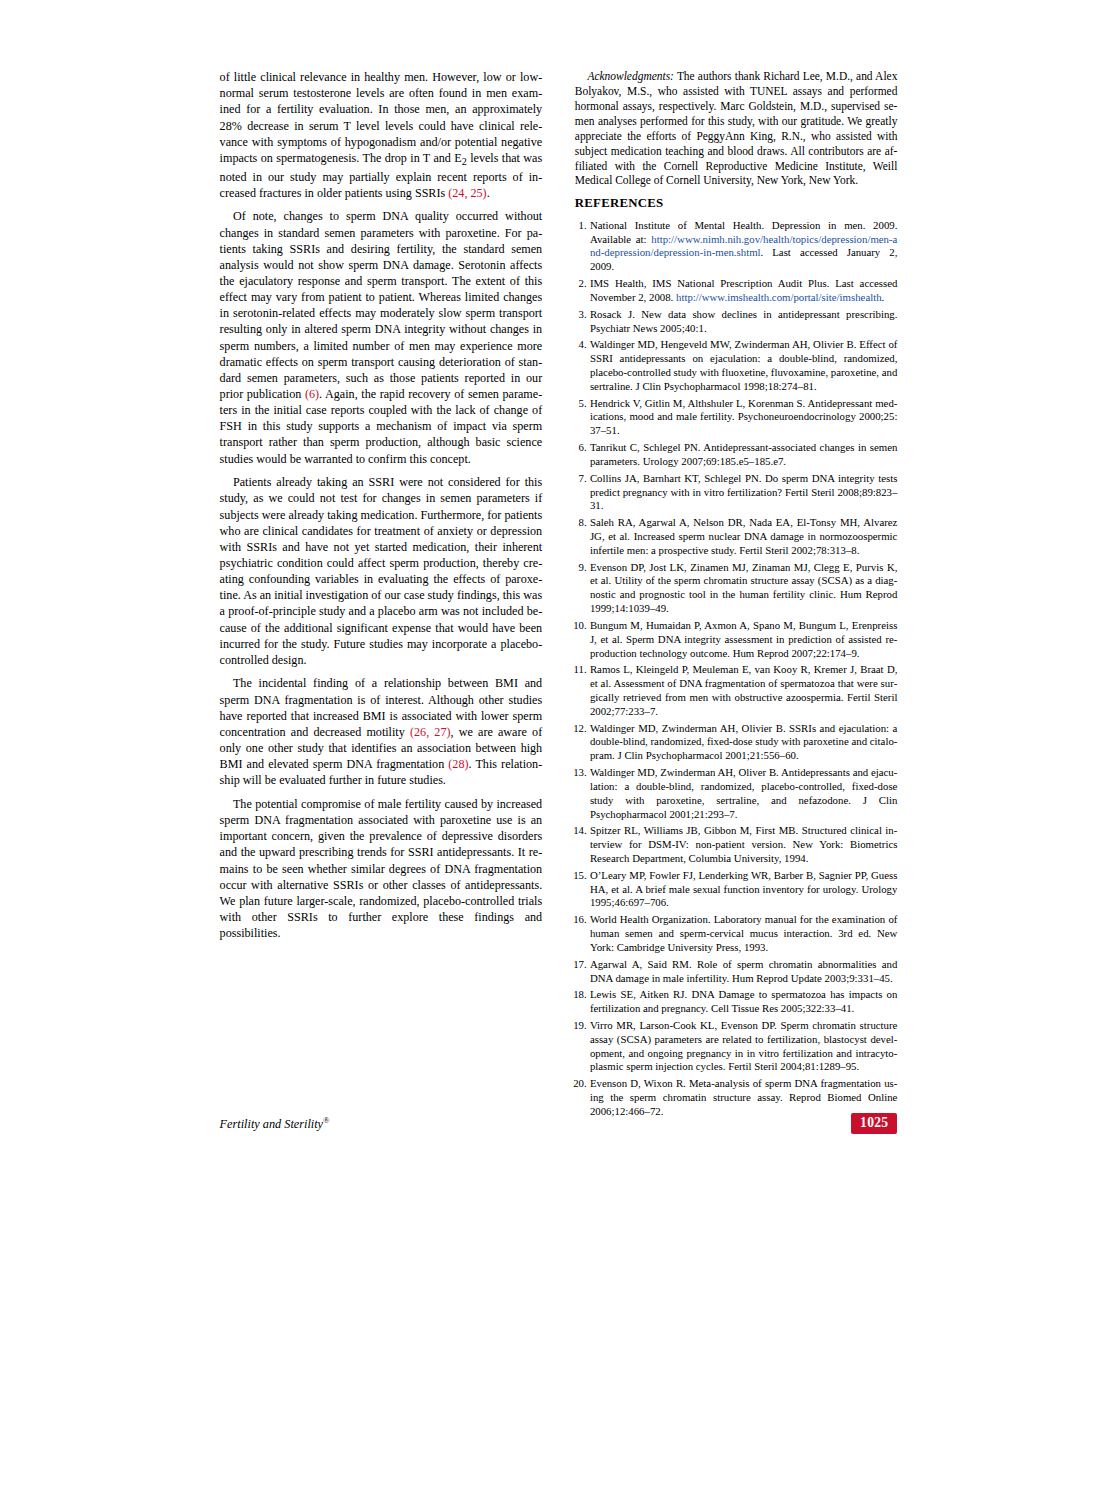of little clinical relevance in healthy men. However, low or low-normal serum testosterone levels are often found in men examined for a fertility evaluation. In those men, an approximately 28% decrease in serum T level levels could have clinical relevance with symptoms of hypogonadism and/or potential negative impacts on spermatogenesis. The drop in T and E2 levels that was noted in our study may partially explain recent reports of increased fractures in older patients using SSRIs (24, 25).
Of note, changes to sperm DNA quality occurred without changes in standard semen parameters with paroxetine. For patients taking SSRIs and desiring fertility, the standard semen analysis would not show sperm DNA damage. Serotonin affects the ejaculatory response and sperm transport. The extent of this effect may vary from patient to patient. Whereas limited changes in serotonin-related effects may moderately slow sperm transport resulting only in altered sperm DNA integrity without changes in sperm numbers, a limited number of men may experience more dramatic effects on sperm transport causing deterioration of standard semen parameters, such as those patients reported in our prior publication (6). Again, the rapid recovery of semen parameters in the initial case reports coupled with the lack of change of FSH in this study supports a mechanism of impact via sperm transport rather than sperm production, although basic science studies would be warranted to confirm this concept.
Patients already taking an SSRI were not considered for this study, as we could not test for changes in semen parameters if subjects were already taking medication. Furthermore, for patients who are clinical candidates for treatment of anxiety or depression with SSRIs and have not yet started medication, their inherent psychiatric condition could affect sperm production, thereby creating confounding variables in evaluating the effects of paroxetine. As an initial investigation of our case study findings, this was a proof-of-principle study and a placebo arm was not included because of the additional significant expense that would have been incurred for the study. Future studies may incorporate a placebo-controlled design.
The incidental finding of a relationship between BMI and sperm DNA fragmentation is of interest. Although other studies have reported that increased BMI is associated with lower sperm concentration and decreased motility (26, 27), we are aware of only one other study that identifies an association between high BMI and elevated sperm DNA fragmentation (28). This relationship will be evaluated further in future studies.
The potential compromise of male fertility caused by increased sperm DNA fragmentation associated with paroxetine use is an important concern, given the prevalence of depressive disorders and the upward prescribing trends for SSRI antidepressants. It remains to be seen whether similar degrees of DNA fragmentation occur with alternative SSRIs or other classes of antidepressants. We plan future larger-scale, randomized, placebo-controlled trials with other SSRIs to further explore these findings and possibilities.
Acknowledgments: The authors thank Richard Lee, M.D., and Alex Bolyakov, M.S., who assisted with TUNEL assays and performed hormonal assays, respectively. Marc Goldstein, M.D., supervised semen analyses performed for this study, with our gratitude. We greatly appreciate the efforts of PeggyAnn King, R.N., who assisted with subject medication teaching and blood draws. All contributors are affiliated with the Cornell Reproductive Medicine Institute, Weill Medical College of Cornell University, New York, New York.
References
National Institute of Mental Health. Depression in men. 2009. Available at: http://www.nimh.nih.gov/health/topics/depression/men-and-depression/depression-in-men.shtml. Last accessed January 2, 2009.
IMS Health, IMS National Prescription Audit Plus. Last accessed November 2, 2008. http://www.imshealth.com/portal/site/imshealth.
Rosack J. New data show declines in antidepressant prescribing. Psychiatr News 2005;40:1.
Waldinger MD, Hengeveld MW, Zwinderman AH, Olivier B. Effect of SSRI antidepressants on ejaculation: a double-blind, randomized, placebo-controlled study with fluoxetine, fluvoxamine, paroxetine, and sertraline. J Clin Psychopharmacol 1998;18:274–81.
Hendrick V, Gitlin M, Althshuler L, Korenman S. Antidepressant medications, mood and male fertility. Psychoneuroendocrinology 2000;25: 37–51.
Tanrikut C, Schlegel PN. Antidepressant-associated changes in semen parameters. Urology 2007;69:185.e5–185.e7.
Collins JA, Barnhart KT, Schlegel PN. Do sperm DNA integrity tests predict pregnancy with in vitro fertilization? Fertil Steril 2008;89:823–31.
Saleh RA, Agarwal A, Nelson DR, Nada EA, El-Tonsy MH, Alvarez JG, et al. Increased sperm nuclear DNA damage in normozoospermic infertile men: a prospective study. Fertil Steril 2002;78:313–8.
Evenson DP, Jost LK, Zinamen MJ, Zinaman MJ, Clegg E, Purvis K, et al. Utility of the sperm chromatin structure assay (SCSA) as a diagnostic and prognostic tool in the human fertility clinic. Hum Reprod 1999;14:1039–49.
Bungum M, Humaidan P, Axmon A, Spano M, Bungum L, Erenpreiss J, et al. Sperm DNA integrity assessment in prediction of assisted reproduction technology outcome. Hum Reprod 2007;22:174–9.
Ramos L, Kleingeld P, Meuleman E, van Kooy R, Kremer J, Braat D, et al. Assessment of DNA fragmentation of spermatozoa that were surgically retrieved from men with obstructive azoospermia. Fertil Steril 2002;77:233–7.
Waldinger MD, Zwinderman AH, Olivier B. SSRIs and ejaculation: a double-blind, randomized, fixed-dose study with paroxetine and citalopram. J Clin Psychopharmacol 2001;21:556–60.
Waldinger MD, Zwinderman AH, Oliver B. Antidepressants and ejaculation: a double-blind, randomized, placebo-controlled, fixed-dose study with paroxetine, sertraline, and nefazodone. J Clin Psychopharmacol 2001;21:293–7.
Spitzer RL, Williams JB, Gibbon M, First MB. Structured clinical interview for DSM-IV: non-patient version. New York: Biometrics Research Department, Columbia University, 1994.
O’Leary MP, Fowler FJ, Lenderking WR, Barber B, Sagnier PP, Guess HA, et al. A brief male sexual function inventory for urology. Urology 1995;46:697–706.
World Health Organization. Laboratory manual for the examination of human semen and sperm-cervical mucus interaction. 3rd ed. New York: Cambridge University Press, 1993.
Agarwal A, Said RM. Role of sperm chromatin abnormalities and DNA damage in male infertility. Hum Reprod Update 2003;9:331–45.
Lewis SE, Aitken RJ. DNA Damage to spermatozoa has impacts on fertilization and pregnancy. Cell Tissue Res 2005;322:33–41.
Virro MR, Larson-Cook KL, Evenson DP. Sperm chromatin structure assay (SCSA) parameters are related to fertilization, blastocyst development, and ongoing pregnancy in in vitro fertilization and intracytoplasmic sperm injection cycles. Fertil Steril 2004;81:1289–95.
Evenson D, Wixon R. Meta-analysis of sperm DNA fragmentation using the sperm chromatin structure assay. Reprod Biomed Online 2006;12:466–72.
Fertility and Sterility®
1025